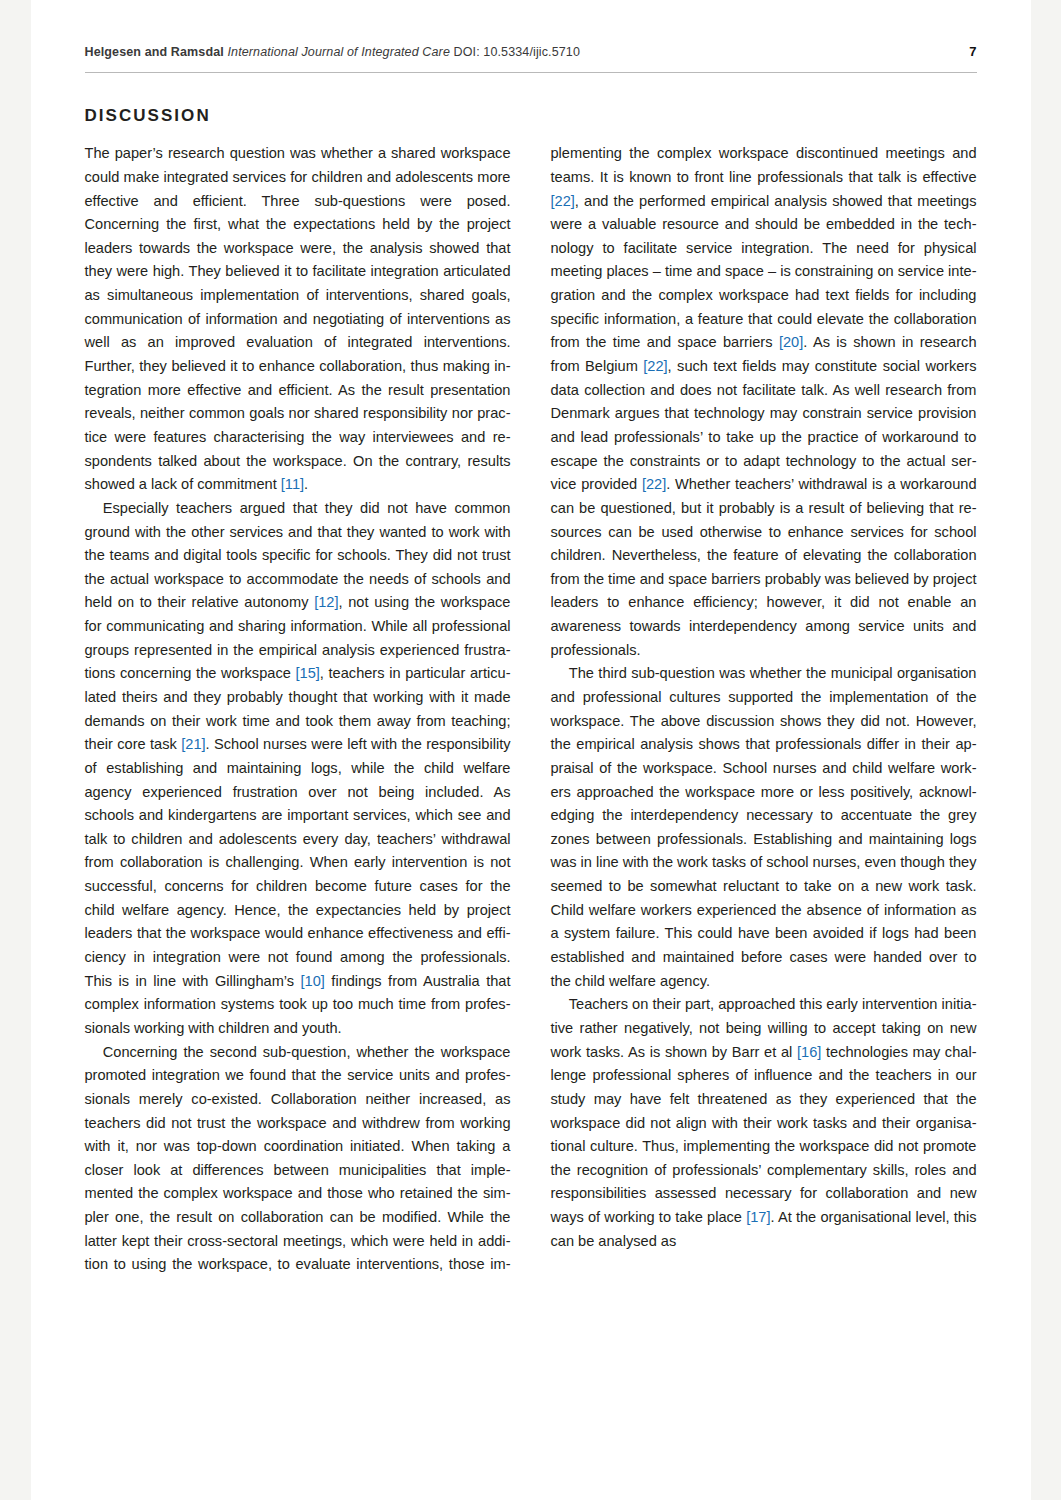Helgesen and Ramsdal International Journal of Integrated Care DOI: 10.5334/ijic.5710
7
Discussion
The paper’s research question was whether a shared workspace could make integrated services for children and adolescents more effective and efficient. Three sub-questions were posed. Concerning the first, what the expectations held by the project leaders towards the workspace were, the analysis showed that they were high. They believed it to facilitate integration articulated as simultaneous implementation of interventions, shared goals, communication of information and negotiating of interventions as well as an improved evaluation of integrated interventions. Further, they believed it to enhance collaboration, thus making integration more effective and efficient. As the result presentation reveals, neither common goals nor shared responsibility nor practice were features characterising the way interviewees and respondents talked about the workspace. On the contrary, results showed a lack of commitment [11].
Especially teachers argued that they did not have common ground with the other services and that they wanted to work with the teams and digital tools specific for schools. They did not trust the actual workspace to accommodate the needs of schools and held on to their relative autonomy [12], not using the workspace for communicating and sharing information. While all professional groups represented in the empirical analysis experienced frustrations concerning the workspace [15], teachers in particular articulated theirs and they probably thought that working with it made demands on their work time and took them away from teaching; their core task [21]. School nurses were left with the responsibility of establishing and maintaining logs, while the child welfare agency experienced frustration over not being included. As schools and kindergartens are important services, which see and talk to children and adolescents every day, teachers’ withdrawal from collaboration is challenging. When early intervention is not successful, concerns for children become future cases for the child welfare agency. Hence, the expectancies held by project leaders that the workspace would enhance effectiveness and efficiency in integration were not found among the professionals. This is in line with Gillingham’s [10] findings from Australia that complex information systems took up too much time from professionals working with children and youth.
Concerning the second sub-question, whether the workspace promoted integration we found that the service units and professionals merely co-existed. Collaboration neither increased, as teachers did not trust the workspace and withdrew from working with it, nor was top-down coordination initiated. When taking a closer look at differences between municipalities that implemented the complex workspace and those who retained the simpler one, the result on collaboration can be modified. While the latter kept their cross-sectoral meetings, which were held in addition to using the workspace, to evaluate interventions, those implementing the complex workspace discontinued meetings and teams. It is known to front line professionals that talk is effective [22], and the performed empirical analysis showed that meetings were a valuable resource and should be embedded in the technology to facilitate service integration. The need for physical meeting places – time and space – is constraining on service integration and the complex workspace had text fields for including specific information, a feature that could elevate the collaboration from the time and space barriers [20]. As is shown in research from Belgium [22], such text fields may constitute social workers data collection and does not facilitate talk. As well research from Denmark argues that technology may constrain service provision and lead professionals’ to take up the practice of workaround to escape the constraints or to adapt technology to the actual service provided [22]. Whether teachers’ withdrawal is a workaround can be questioned, but it probably is a result of believing that resources can be used otherwise to enhance services for school children. Nevertheless, the feature of elevating the collaboration from the time and space barriers probably was believed by project leaders to enhance efficiency; however, it did not enable an awareness towards interdependency among service units and professionals.
The third sub-question was whether the municipal organisation and professional cultures supported the implementation of the workspace. The above discussion shows they did not. However, the empirical analysis shows that professionals differ in their appraisal of the workspace. School nurses and child welfare workers approached the workspace more or less positively, acknowledging the interdependency necessary to accentuate the grey zones between professionals. Establishing and maintaining logs was in line with the work tasks of school nurses, even though they seemed to be somewhat reluctant to take on a new work task. Child welfare workers experienced the absence of information as a system failure. This could have been avoided if logs had been established and maintained before cases were handed over to the child welfare agency.
Teachers on their part, approached this early intervention initiative rather negatively, not being willing to accept taking on new work tasks. As is shown by Barr et al [16] technologies may challenge professional spheres of influence and the teachers in our study may have felt threatened as they experienced that the workspace did not align with their work tasks and their organisational culture. Thus, implementing the workspace did not promote the recognition of professionals’ complementary skills, roles and responsibilities assessed necessary for collaboration and new ways of working to take place [17]. At the organisational level, this can be analysed as